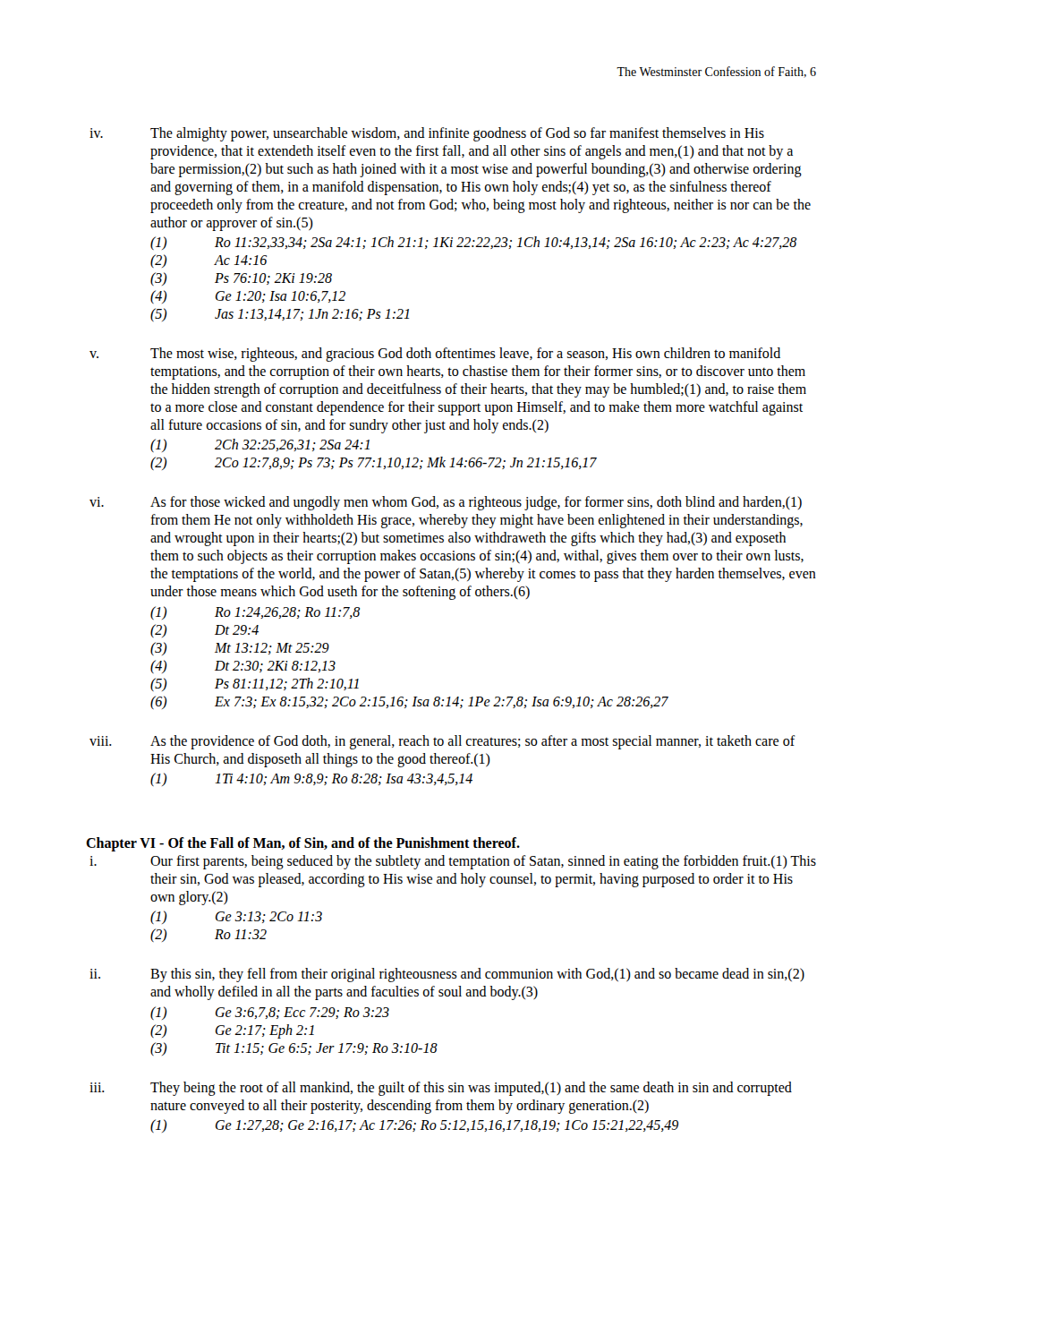The Westminster Confession of Faith, 6
iv.
The almighty power, unsearchable wisdom, and infinite goodness of God so far manifest themselves in His providence, that it extendeth itself even to the first fall, and all other sins of angels and men,(1) and that not by a bare permission,(2) but such as hath joined with it a most wise and powerful bounding,(3) and otherwise ordering and governing of them, in a manifold dispensation, to His own holy ends;(4) yet so, as the sinfulness thereof proceedeth only from the creature, and not from God; who, being most holy and righteous, neither is nor can be the author or approver of sin.(5)
(1) Ro 11:32,33,34; 2Sa 24:1; 1Ch 21:1; 1Ki 22:22,23; 1Ch 10:4,13,14; 2Sa 16:10; Ac 2:23; Ac 4:27,28
(2) Ac 14:16
(3) Ps 76:10; 2Ki 19:28
(4) Ge 1:20; Isa 10:6,7,12
(5) Jas 1:13,14,17; 1Jn 2:16; Ps 1:21
v.
The most wise, righteous, and gracious God doth oftentimes leave, for a season, His own children to manifold temptations, and the corruption of their own hearts, to chastise them for their former sins, or to discover unto them the hidden strength of corruption and deceitfulness of their hearts, that they may be humbled;(1) and, to raise them to a more close and constant dependence for their support upon Himself, and to make them more watchful against all future occasions of sin, and for sundry other just and holy ends.(2)
(1) 2Ch 32:25,26,31; 2Sa 24:1
(2) 2Co 12:7,8,9; Ps 73; Ps 77:1,10,12; Mk 14:66-72; Jn 21:15,16,17
vi.
As for those wicked and ungodly men whom God, as a righteous judge, for former sins, doth blind and harden,(1) from them He not only withholdeth His grace, whereby they might have been enlightened in their understandings, and wrought upon in their hearts;(2) but sometimes also withdraweth the gifts which they had,(3) and exposeth them to such objects as their corruption makes occasions of sin;(4) and, withal, gives them over to their own lusts, the temptations of the world, and the power of Satan,(5) whereby it comes to pass that they harden themselves, even under those means which God useth for the softening of others.(6)
(1) Ro 1:24,26,28; Ro 11:7,8
(2) Dt 29:4
(3) Mt 13:12; Mt 25:29
(4) Dt 2:30; 2Ki 8:12,13
(5) Ps 81:11,12; 2Th 2:10,11
(6) Ex 7:3; Ex 8:15,32; 2Co 2:15,16; Isa 8:14; 1Pe 2:7,8; Isa 6:9,10; Ac 28:26,27
viii.
As the providence of God doth, in general, reach to all creatures; so after a most special manner, it taketh care of His Church, and disposeth all things to the good thereof.(1)
(1) 1Ti 4:10; Am 9:8,9; Ro 8:28; Isa 43:3,4,5,14
Chapter VI - Of the Fall of Man, of Sin, and of the Punishment thereof.
i.
Our first parents, being seduced by the subtlety and temptation of Satan, sinned in eating the forbidden fruit.(1) This their sin, God was pleased, according to His wise and holy counsel, to permit, having purposed to order it to His own glory.(2)
(1) Ge 3:13; 2Co 11:3
(2) Ro 11:32
ii.
By this sin, they fell from their original righteousness and communion with God,(1) and so became dead in sin,(2) and wholly defiled in all the parts and faculties of soul and body.(3)
(1) Ge 3:6,7,8; Ecc 7:29; Ro 3:23
(2) Ge 2:17; Eph 2:1
(3) Tit 1:15; Ge 6:5; Jer 17:9; Ro 3:10-18
iii.
They being the root of all mankind, the guilt of this sin was imputed,(1) and the same death in sin and corrupted nature conveyed to all their posterity, descending from them by ordinary generation.(2)
(1) Ge 1:27,28; Ge 2:16,17; Ac 17:26; Ro 5:12,15,16,17,18,19; 1Co 15:21,22,45,49